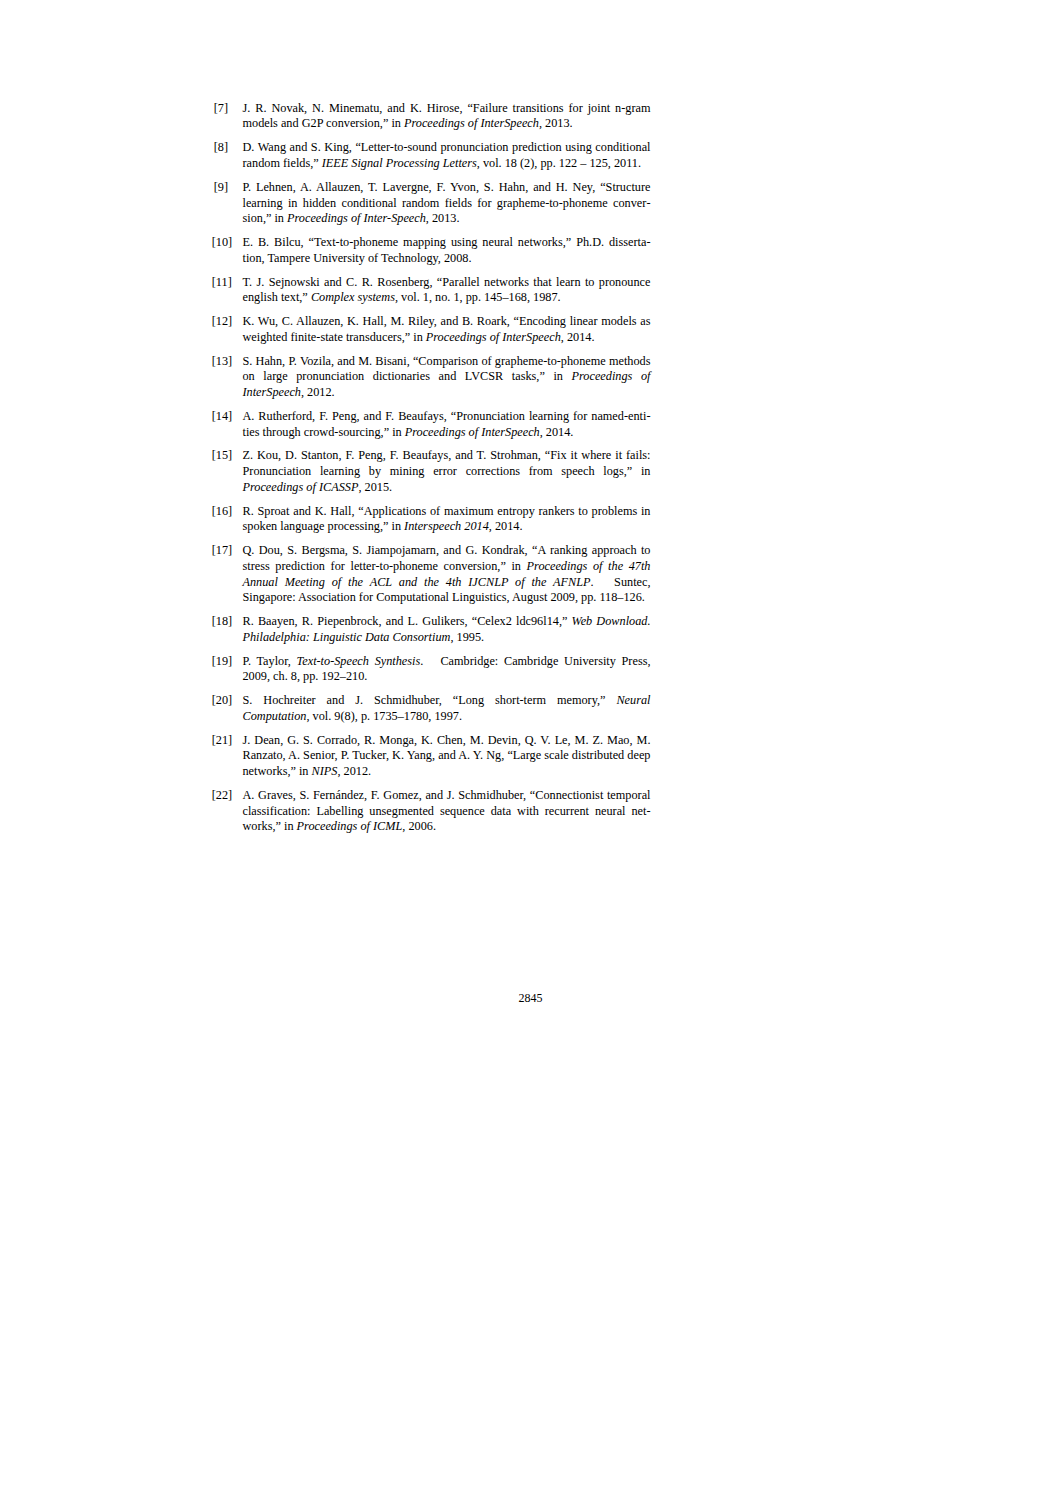[7] J. R. Novak, N. Minematu, and K. Hirose, “Failure transitions for joint n-gram models and G2P conversion,” in Proceedings of InterSpeech, 2013.
[8] D. Wang and S. King, “Letter-to-sound pronunciation prediction using conditional random fields,” IEEE Signal Processing Letters, vol. 18 (2), pp. 122 – 125, 2011.
[9] P. Lehnen, A. Allauzen, T. Lavergne, F. Yvon, S. Hahn, and H. Ney, “Structure learning in hidden conditional random fields for grapheme-to-phoneme conversion,” in Proceedings of Inter-Speech, 2013.
[10] E. B. Bilcu, “Text-to-phoneme mapping using neural networks,” Ph.D. dissertation, Tampere University of Technology, 2008.
[11] T. J. Sejnowski and C. R. Rosenberg, “Parallel networks that learn to pronounce english text,” Complex systems, vol. 1, no. 1, pp. 145–168, 1987.
[12] K. Wu, C. Allauzen, K. Hall, M. Riley, and B. Roark, “Encoding linear models as weighted finite-state transducers,” in Proceedings of InterSpeech, 2014.
[13] S. Hahn, P. Vozila, and M. Bisani, “Comparison of grapheme-to-phoneme methods on large pronunciation dictionaries and LVCSR tasks,” in Proceedings of InterSpeech, 2012.
[14] A. Rutherford, F. Peng, and F. Beaufays, “Pronunciation learning for named-entities through crowd-sourcing,” in Proceedings of InterSpeech, 2014.
[15] Z. Kou, D. Stanton, F. Peng, F. Beaufays, and T. Strohman, “Fix it where it fails: Pronunciation learning by mining error corrections from speech logs,” in Proceedings of ICASSP, 2015.
[16] R. Sproat and K. Hall, “Applications of maximum entropy rankers to problems in spoken language processing,” in Interspeech 2014, 2014.
[17] Q. Dou, S. Bergsma, S. Jiampojamarn, and G. Kondrak, “A ranking approach to stress prediction for letter-to-phoneme conversion,” in Proceedings of the 47th Annual Meeting of the ACL and the 4th IJCNLP of the AFNLP. Suntec, Singapore: Association for Computational Linguistics, August 2009, pp. 118–126.
[18] R. Baayen, R. Piepenbrock, and L. Gulikers, “Celex2 ldc96l14,” Web Download. Philadelphia: Linguistic Data Consortium, 1995.
[19] P. Taylor, Text-to-Speech Synthesis. Cambridge: Cambridge University Press, 2009, ch. 8, pp. 192–210.
[20] S. Hochreiter and J. Schmidhuber, “Long short-term memory,” Neural Computation, vol. 9(8), p. 1735–1780, 1997.
[21] J. Dean, G. S. Corrado, R. Monga, K. Chen, M. Devin, Q. V. Le, M. Z. Mao, M. Ranzato, A. Senior, P. Tucker, K. Yang, and A. Y. Ng, “Large scale distributed deep networks,” in NIPS, 2012.
[22] A. Graves, S. Fernández, F. Gomez, and J. Schmidhuber, “Connectionist temporal classification: Labelling unsegmented sequence data with recurrent neural networks,” in Proceedings of ICML, 2006.
2845